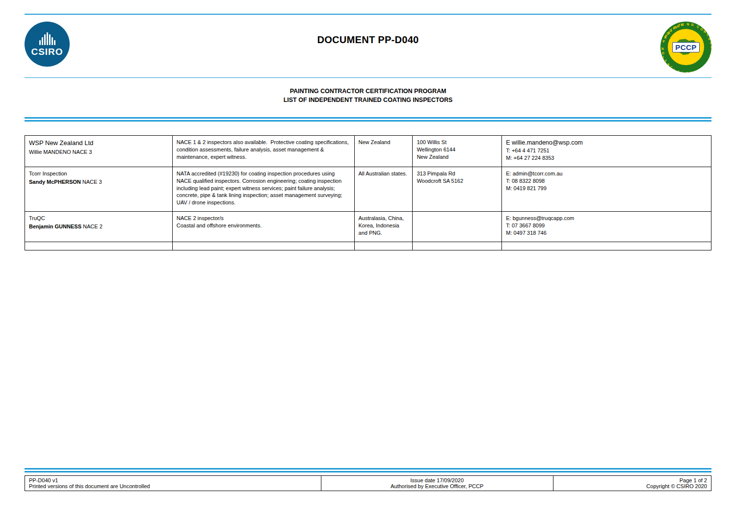CSIRO
DOCUMENT PP-D040
P A I N T I N G C O N T R A C T O R C E R T I F I C A T I O N P R O G R A M
PCCP
PAINTING CONTRACTOR CERTIFICATION PROGRAM
LIST OF INDEPENDENT TRAINED COATING INSPECTORS
| WSP New Zealand Ltd Willie MANDENO NACE 3 | NACE 1 & 2 inspectors also available. Protective coating specifications, condition assessments, failure analysis, asset management & maintenance, expert witness. | New Zealand | 100 Willis St Wellington 6144 New Zealand | E willie.mandeno@wsp.com T: +64 4 471 7251 M: +64 27 224 8353 |
| Tcorr Inspection Sandy McPHERSON NACE 3 | NATA accredited (#19230) for coating inspection procedures using NACE qualified inspectors. Corrosion engineering; coating inspection including lead paint; expert witness services; paint failure analysis; concrete, pipe & tank lining inspection; asset management surveying; UAV / drone inspections. | All Australian states. | 313 Pimpala Rd Woodcroft SA 5162 | E: admin@tcorr.com.au T: 08 8322 8098 M: 0419 821 799 |
| TruQC Benjamin GUNNESS NACE 2 | NACE 2 inspector/s Coastal and offshore environments. | Australasia, China, Korea, Indonesia and PNG. | | E: bgunness@truqcapp.com T: 07 3667 8099 M: 0497 318 746 |
| PP-D040 v1 Printed versions of this document are Uncontrolled | Issue date 17/09/2020 Authorised by Executive Officer, PCCP | Page 1 of 2 Copyright © CSIRO 2020 |